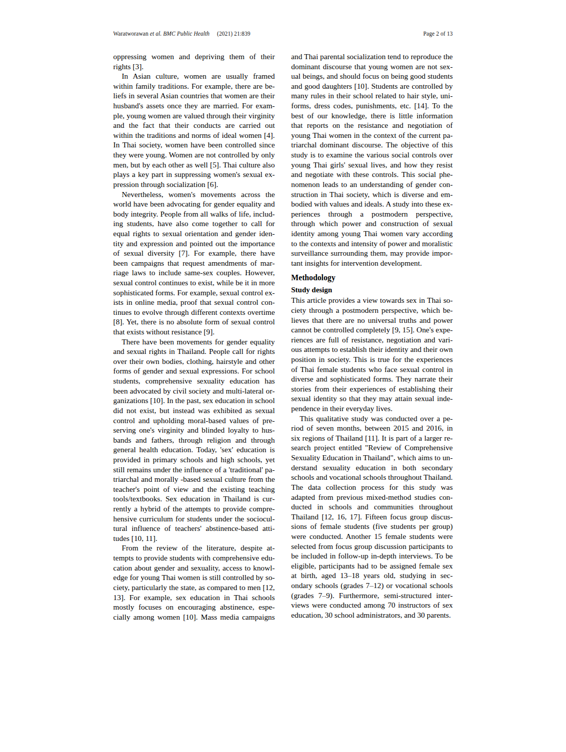Waratworawan et al. BMC Public Health (2021) 21:839
Page 2 of 13
oppressing women and depriving them of their rights [3].
In Asian culture, women are usually framed within family traditions. For example, there are beliefs in several Asian countries that women are their husband's assets once they are married. For example, young women are valued through their virginity and the fact that their conducts are carried out within the traditions and norms of ideal women [4]. In Thai society, women have been controlled since they were young. Women are not controlled by only men, but by each other as well [5]. Thai culture also plays a key part in suppressing women's sexual expression through socialization [6].
Nevertheless, women's movements across the world have been advocating for gender equality and body integrity. People from all walks of life, including students, have also come together to call for equal rights to sexual orientation and gender identity and expression and pointed out the importance of sexual diversity [7]. For example, there have been campaigns that request amendments of marriage laws to include same-sex couples. However, sexual control continues to exist, while be it in more sophisticated forms. For example, sexual control exists in online media, proof that sexual control continues to evolve through different contexts overtime [8]. Yet, there is no absolute form of sexual control that exists without resistance [9].
There have been movements for gender equality and sexual rights in Thailand. People call for rights over their own bodies, clothing, hairstyle and other forms of gender and sexual expressions. For school students, comprehensive sexuality education has been advocated by civil society and multi-lateral organizations [10]. In the past, sex education in school did not exist, but instead was exhibited as sexual control and upholding moral-based values of preserving one's virginity and blinded loyalty to husbands and fathers, through religion and through general health education. Today, 'sex' education is provided in primary schools and high schools, yet still remains under the influence of a 'traditional' patriarchal and morally -based sexual culture from the teacher's point of view and the existing teaching tools/textbooks. Sex education in Thailand is currently a hybrid of the attempts to provide comprehensive curriculum for students under the sociocultural influence of teachers' abstinence-based attitudes [10, 11].
From the review of the literature, despite attempts to provide students with comprehensive education about gender and sexuality, access to knowledge for young Thai women is still controlled by society, particularly the state, as compared to men [12, 13]. For example, sex education in Thai schools mostly focuses on encouraging abstinence, especially among women [10]. Mass media campaigns and Thai parental socialization tend to reproduce the dominant discourse that young women are not sexual beings, and should focus on being good students and good daughters [10]. Students are controlled by many rules in their school related to hair style, uniforms, dress codes, punishments, etc. [14]. To the best of our knowledge, there is little information that reports on the resistance and negotiation of young Thai women in the context of the current patriarchal dominant discourse. The objective of this study is to examine the various social controls over young Thai girls' sexual lives, and how they resist and negotiate with these controls. This social phenomenon leads to an understanding of gender construction in Thai society, which is diverse and embodied with values and ideals. A study into these experiences through a postmodern perspective, through which power and construction of sexual identity among young Thai women vary according to the contexts and intensity of power and moralistic surveillance surrounding them, may provide important insights for intervention development.
Methodology
Study design
This article provides a view towards sex in Thai society through a postmodern perspective, which believes that there are no universal truths and power cannot be controlled completely [9, 15]. One's experiences are full of resistance, negotiation and various attempts to establish their identity and their own position in society. This is true for the experiences of Thai female students who face sexual control in diverse and sophisticated forms. They narrate their stories from their experiences of establishing their sexual identity so that they may attain sexual independence in their everyday lives.
This qualitative study was conducted over a period of seven months, between 2015 and 2016, in six regions of Thailand [11]. It is part of a larger research project entitled "Review of Comprehensive Sexuality Education in Thailand", which aims to understand sexuality education in both secondary schools and vocational schools throughout Thailand. The data collection process for this study was adapted from previous mixed-method studies conducted in schools and communities throughout Thailand [12, 16, 17]. Fifteen focus group discussions of female students (five students per group) were conducted. Another 15 female students were selected from focus group discussion participants to be included in follow-up in-depth interviews. To be eligible, participants had to be assigned female sex at birth, aged 13–18 years old, studying in secondary schools (grades 7–12) or vocational schools (grades 7–9). Furthermore, semi-structured interviews were conducted among 70 instructors of sex education, 30 school administrators, and 30 parents.